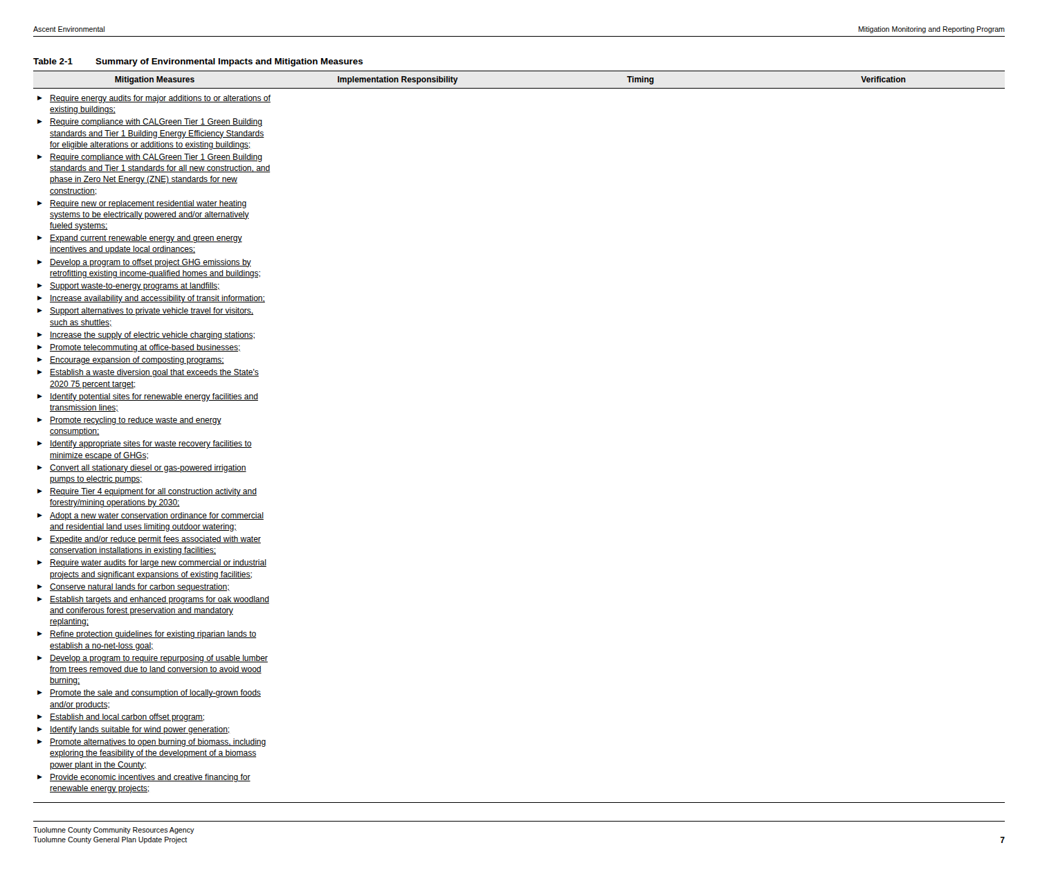Ascent Environmental
Mitigation Monitoring and Reporting Program
Table 2-1 Summary of Environmental Impacts and Mitigation Measures
| Mitigation Measures | Implementation Responsibility | Timing | Verification |
| --- | --- | --- | --- |
| Require energy audits for major additions to or alterations of existing buildings; Require compliance with CALGreen Tier 1 Green Building standards and Tier 1 Building Energy Efficiency Standards for eligible alterations or additions to existing buildings; Require compliance with CALGreen Tier 1 Green Building standards and Tier 1 standards for all new construction, and phase in Zero Net Energy (ZNE) standards for new construction; Require new or replacement residential water heating systems to be electrically powered and/or alternatively fueled systems; Expand current renewable energy and green energy incentives and update local ordinances; Develop a program to offset project GHG emissions by retrofitting existing income-qualified homes and buildings; Support waste-to-energy programs at landfills; Increase availability and accessibility of transit information; Support alternatives to private vehicle travel for visitors, such as shuttles; Increase the supply of electric vehicle charging stations; Promote telecommuting at office-based businesses; Encourage expansion of composting programs; Establish a waste diversion goal that exceeds the State's 2020 75 percent target; Identify potential sites for renewable energy facilities and transmission lines; Promote recycling to reduce waste and energy consumption; Identify appropriate sites for waste recovery facilities to minimize escape of GHGs; Convert all stationary diesel or gas-powered irrigation pumps to electric pumps; Require Tier 4 equipment for all construction activity and forestry/mining operations by 2030; Adopt a new water conservation ordinance for commercial and residential land uses limiting outdoor watering; Expedite and/or reduce permit fees associated with water conservation installations in existing facilities; Require water audits for large new commercial or industrial projects and significant expansions of existing facilities; Conserve natural lands for carbon sequestration; Establish targets and enhanced programs for oak woodland and coniferous forest preservation and mandatory replanting; Refine protection guidelines for existing riparian lands to establish a no-net-loss goal; Develop a program to require repurposing of usable lumber from trees removed due to land conversion to avoid wood burning; Promote the sale and consumption of locally-grown foods and/or products; Establish and local carbon offset program; Identify lands suitable for wind power generation; Promote alternatives to open burning of biomass, including exploring the feasibility of the development of a biomass power plant in the County; Provide economic incentives and creative financing for renewable energy projects; | | | |
Tuolumne County Community Resources Agency
Tuolumne County General Plan Update Project
7